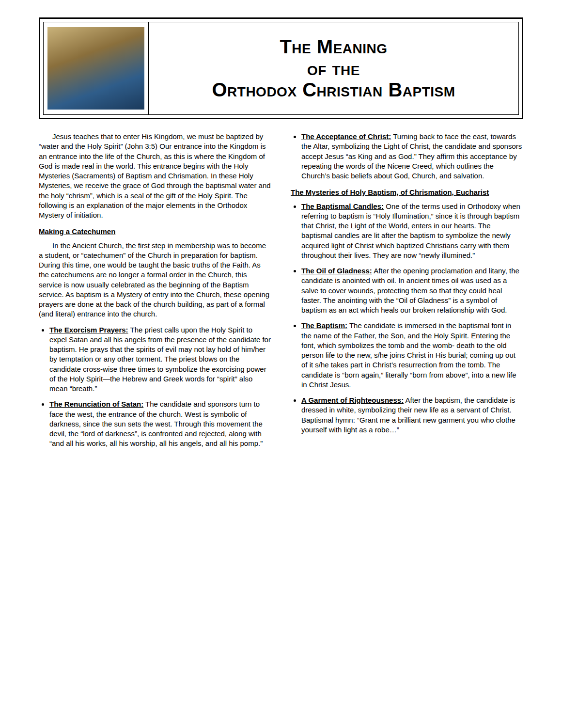The Meaning of the Orthodox Christian Baptism
Jesus teaches that to enter His Kingdom, we must be baptized by “water and the Holy Spirit” (John 3:5) Our entrance into the Kingdom is an entrance into the life of the Church, as this is where the Kingdom of God is made real in the world. This entrance begins with the Holy Mysteries (Sacraments) of Baptism and Chrismation. In these Holy Mysteries, we receive the grace of God through the baptismal water and the holy “chrism”, which is a seal of the gift of the Holy Spirit. The following is an explanation of the major elements in the Orthodox Mystery of initiation.
Making a Catechumen
In the Ancient Church, the first step in membership was to become a student, or “catechumen” of the Church in preparation for baptism. During this time, one would be taught the basic truths of the Faith. As the catechumens are no longer a formal order in the Church, this service is now usually celebrated as the beginning of the Baptism service. As baptism is a Mystery of entry into the Church, these opening prayers are done at the back of the church building, as part of a formal (and literal) entrance into the church.
The Exorcism Prayers: The priest calls upon the Holy Spirit to expel Satan and all his angels from the presence of the candidate for baptism. He prays that the spirits of evil may not lay hold of him/her by temptation or any other torment. The priest blows on the candidate cross-wise three times to symbolize the exorcising power of the Holy Spirit—the Hebrew and Greek words for “spirit” also mean “breath.”
The Renunciation of Satan: The candidate and sponsors turn to face the west, the entrance of the church. West is symbolic of darkness, since the sun sets the west. Through this movement the devil, the “lord of darkness”, is confronted and rejected, along with “and all his works, all his worship, all his angels, and all his pomp.”
The Acceptance of Christ: Turning back to face the east, towards the Altar, symbolizing the Light of Christ, the candidate and sponsors accept Jesus “as King and as God.” They affirm this acceptance by repeating the words of the Nicene Creed, which outlines the Church’s basic beliefs about God, Church, and salvation.
The Mysteries of Holy Baptism, of Chrismation, Eucharist
The Baptismal Candles: One of the terms used in Orthodoxy when referring to baptism is “Holy Illumination,” since it is through baptism that Christ, the Light of the World, enters in our hearts. The baptismal candles are lit after the baptism to symbolize the newly acquired light of Christ which baptized Christians carry with them throughout their lives. They are now “newly illumined.”
The Oil of Gladness: After the opening proclamation and litany, the candidate is anointed with oil. In ancient times oil was used as a salve to cover wounds, protecting them so that they could heal faster. The anointing with the “Oil of Gladness” is a symbol of baptism as an act which heals our broken relationship with God.
The Baptism: The candidate is immersed in the baptismal font in the name of the Father, the Son, and the Holy Spirit. Entering the font, which symbolizes the tomb and the womb- death to the old person life to the new, s/he joins Christ in His burial; coming up out of it s/he takes part in Christ’s resurrection from the tomb. The candidate is “born again,” literally “born from above”, into a new life in Christ Jesus.
A Garment of Righteousness: After the baptism, the candidate is dressed in white, symbolizing their new life as a servant of Christ. Baptismal hymn: “Grant me a brilliant new garment you who clothe yourself with light as a robe…”